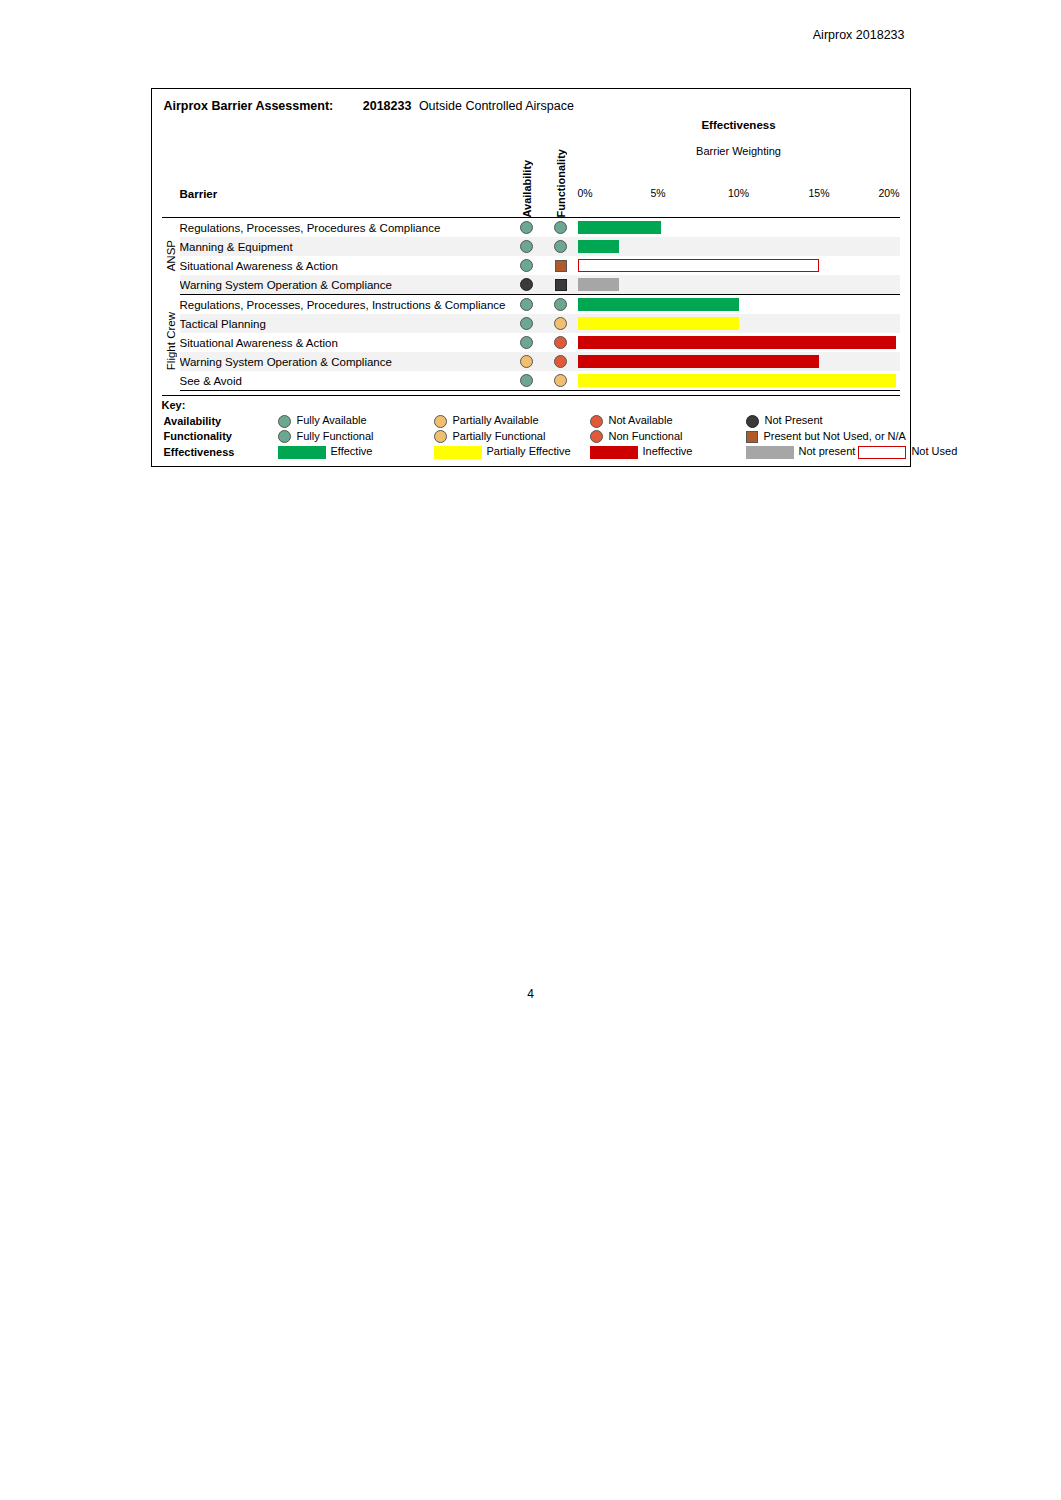Airprox 2018233
Airprox Barrier Assessment: 2018233 Outside Controlled Airspace
| | | | | Effectiveness |
| | | Availability | Functionality | Barrier Weighting |
| | Barrier | 0% 5% 10% 15% 20% |
| ANSP | Regulations, Processes, Procedures & Compliance | | | |
| Manning & Equipment | | | |
| Situational Awareness & Action | | | |
| Warning System Operation & Compliance | | | |
| Flight Crew | Regulations, Processes, Procedures, Instructions & Compliance | | | |
| Tactical Planning | | | |
| Situational Awareness & Action | | | |
| Warning System Operation & Compliance | | | |
| See & Avoid | | | |
Key:
| Availability | Fully Available | Partially Available | Not Available | Not Present |
| Functionality | Fully Functional | Partially Functional | Non Functional | Present but Not Used, or N/A |
| Effectiveness | Effective | Partially Effective | Ineffective | Not present Not Used |
4